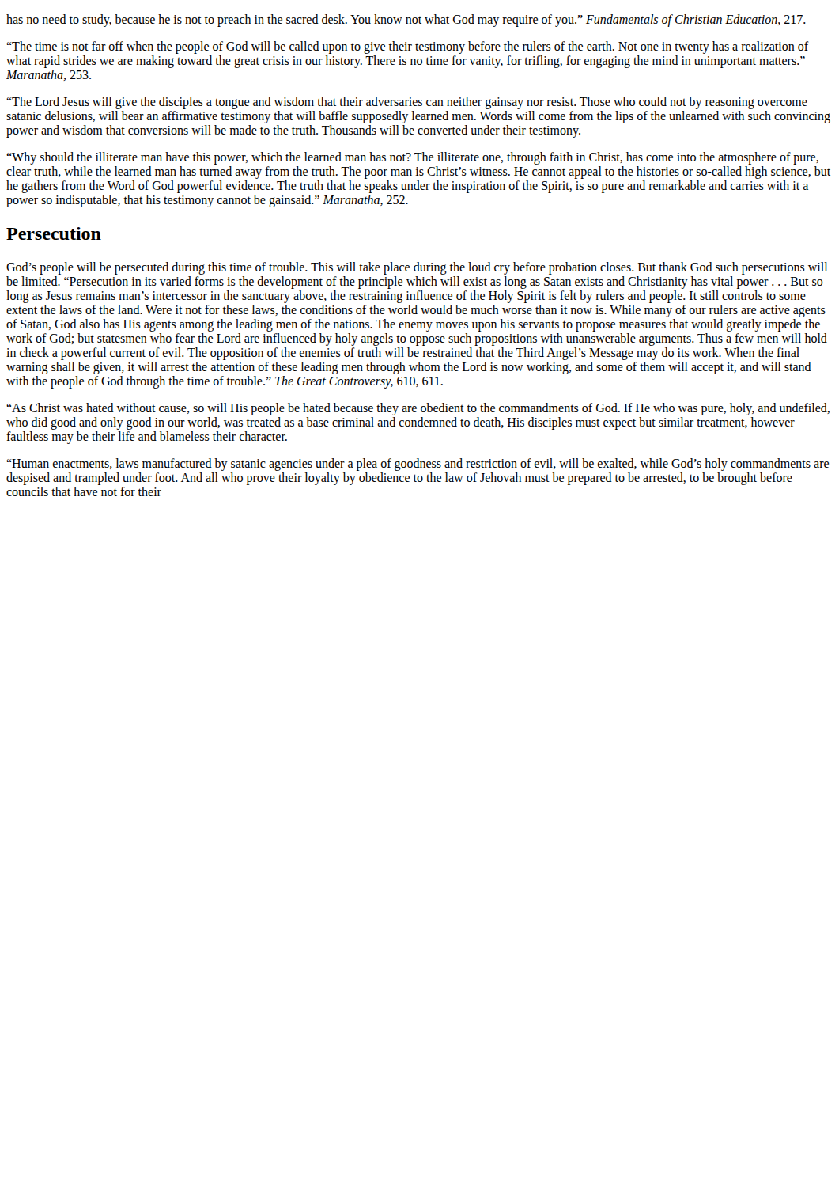has no need to study, because he is not to preach in the sacred desk. You know not what God may require of you.” Fundamentals of Christian Education, 217.
“The time is not far off when the people of God will be called upon to give their testimony before the rulers of the earth. Not one in twenty has a realization of what rapid strides we are making toward the great crisis in our history. There is no time for vanity, for trifling, for engaging the mind in unimportant matters.” Maranatha, 253.
“The Lord Jesus will give the disciples a tongue and wisdom that their adversaries can neither gainsay nor resist. Those who could not by reasoning overcome satanic delusions, will bear an affirmative testimony that will baffle supposedly learned men. Words will come from the lips of the unlearned with such convincing power and wisdom that conversions will be made to the truth. Thousands will be converted under their testimony.
“Why should the illiterate man have this power, which the learned man has not? The illiterate one, through faith in Christ, has come into the atmosphere of pure, clear truth, while the learned man has turned away from the truth. The poor man is Christ’s witness. He cannot appeal to the histories or so-called high science, but he gathers from the Word of God powerful evidence. The truth that he speaks under the inspiration of the Spirit, is so pure and remarkable and carries with it a power so indisputable, that his testimony cannot be gainsaid.” Maranatha, 252.
Persecution
God’s people will be persecuted during this time of trouble. This will take place during the loud cry before probation closes. But thank God such persecutions will be limited. “Persecution in its varied forms is the development of the principle which will exist as long as Satan exists and Christianity has vital power . . . But so long as Jesus remains man’s intercessor in the sanctuary above, the restraining influence of the Holy Spirit is felt by rulers and people. It still controls to some extent the laws of the land. Were it not for these laws, the conditions of the world would be much worse than it now is. While many of our rulers are active agents of Satan, God also has His agents among the leading men of the nations. The enemy moves upon his servants to propose measures that would greatly impede the work of God; but statesmen who fear the Lord are influenced by holy angels to oppose such propositions with unanswerable arguments. Thus a few men will hold in check a powerful current of evil. The opposition of the enemies of truth will be restrained that the Third Angel’s Message may do its work. When the final warning shall be given, it will arrest the attention of these leading men through whom the Lord is now working, and some of them will accept it, and will stand with the people of God through the time of trouble.” The Great Controversy, 610, 611.
“As Christ was hated without cause, so will His people be hated because they are obedient to the commandments of God. If He who was pure, holy, and undefiled, who did good and only good in our world, was treated as a base criminal and condemned to death, His disciples must expect but similar treatment, however faultless may be their life and blameless their character.
“Human enactments, laws manufactured by satanic agencies under a plea of goodness and restriction of evil, will be exalted, while God’s holy commandments are despised and trampled under foot. And all who prove their loyalty by obedience to the law of Jehovah must be prepared to be arrested, to be brought before councils that have not for their